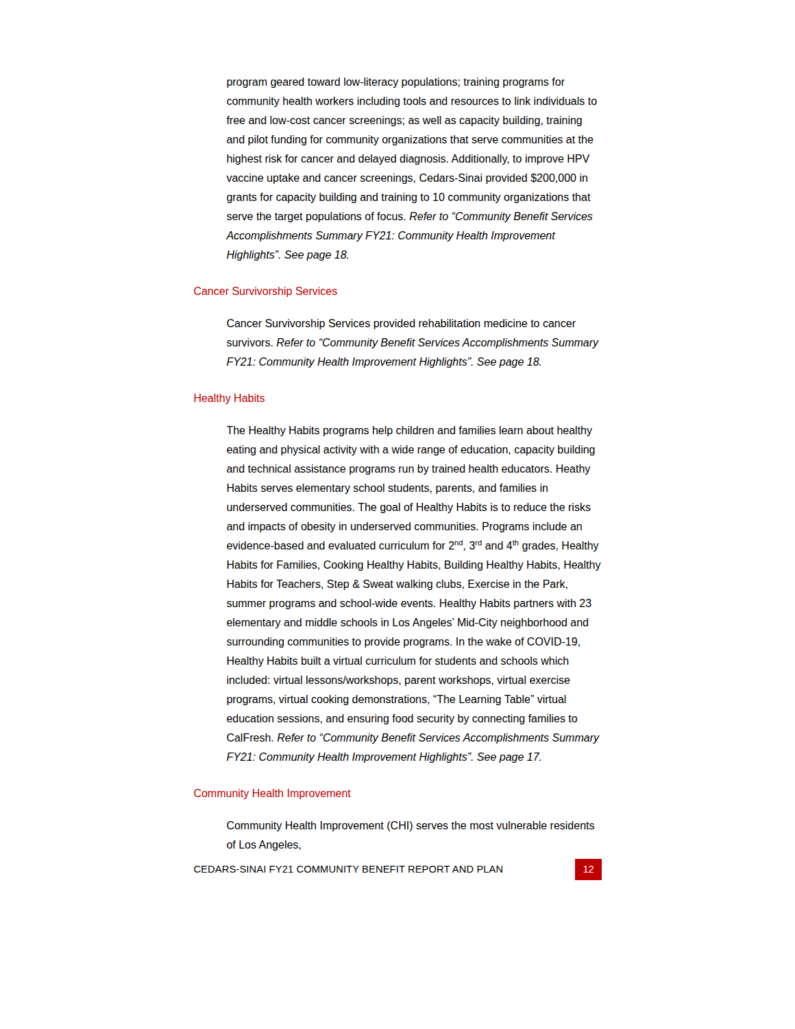program geared toward low-literacy populations; training programs for community health workers including tools and resources to link individuals to free and low-cost cancer screenings; as well as capacity building, training and pilot funding for community organizations that serve communities at the highest risk for cancer and delayed diagnosis. Additionally, to improve HPV vaccine uptake and cancer screenings, Cedars-Sinai provided $200,000 in grants for capacity building and training to 10 community organizations that serve the target populations of focus. Refer to “Community Benefit Services Accomplishments Summary FY21: Community Health Improvement Highlights”. See page 18.
Cancer Survivorship Services
Cancer Survivorship Services provided rehabilitation medicine to cancer survivors. Refer to “Community Benefit Services Accomplishments Summary FY21: Community Health Improvement Highlights”. See page 18.
Healthy Habits
The Healthy Habits programs help children and families learn about healthy eating and physical activity with a wide range of education, capacity building and technical assistance programs run by trained health educators. Heathy Habits serves elementary school students, parents, and families in underserved communities. The goal of Healthy Habits is to reduce the risks and impacts of obesity in underserved communities. Programs include an evidence-based and evaluated curriculum for 2nd, 3rd and 4th grades, Healthy Habits for Families, Cooking Healthy Habits, Building Healthy Habits, Healthy Habits for Teachers, Step & Sweat walking clubs, Exercise in the Park, summer programs and school-wide events. Healthy Habits partners with 23 elementary and middle schools in Los Angeles’ Mid-City neighborhood and surrounding communities to provide programs. In the wake of COVID-19, Healthy Habits built a virtual curriculum for students and schools which included: virtual lessons/workshops, parent workshops, virtual exercise programs, virtual cooking demonstrations, “The Learning Table” virtual education sessions, and ensuring food security by connecting families to CalFresh. Refer to “Community Benefit Services Accomplishments Summary FY21: Community Health Improvement Highlights”. See page 17.
Community Health Improvement
Community Health Improvement (CHI) serves the most vulnerable residents of Los Angeles,
CEDARS-SINAI FY21 COMMUNITY BENEFIT REPORT AND PLAN 12